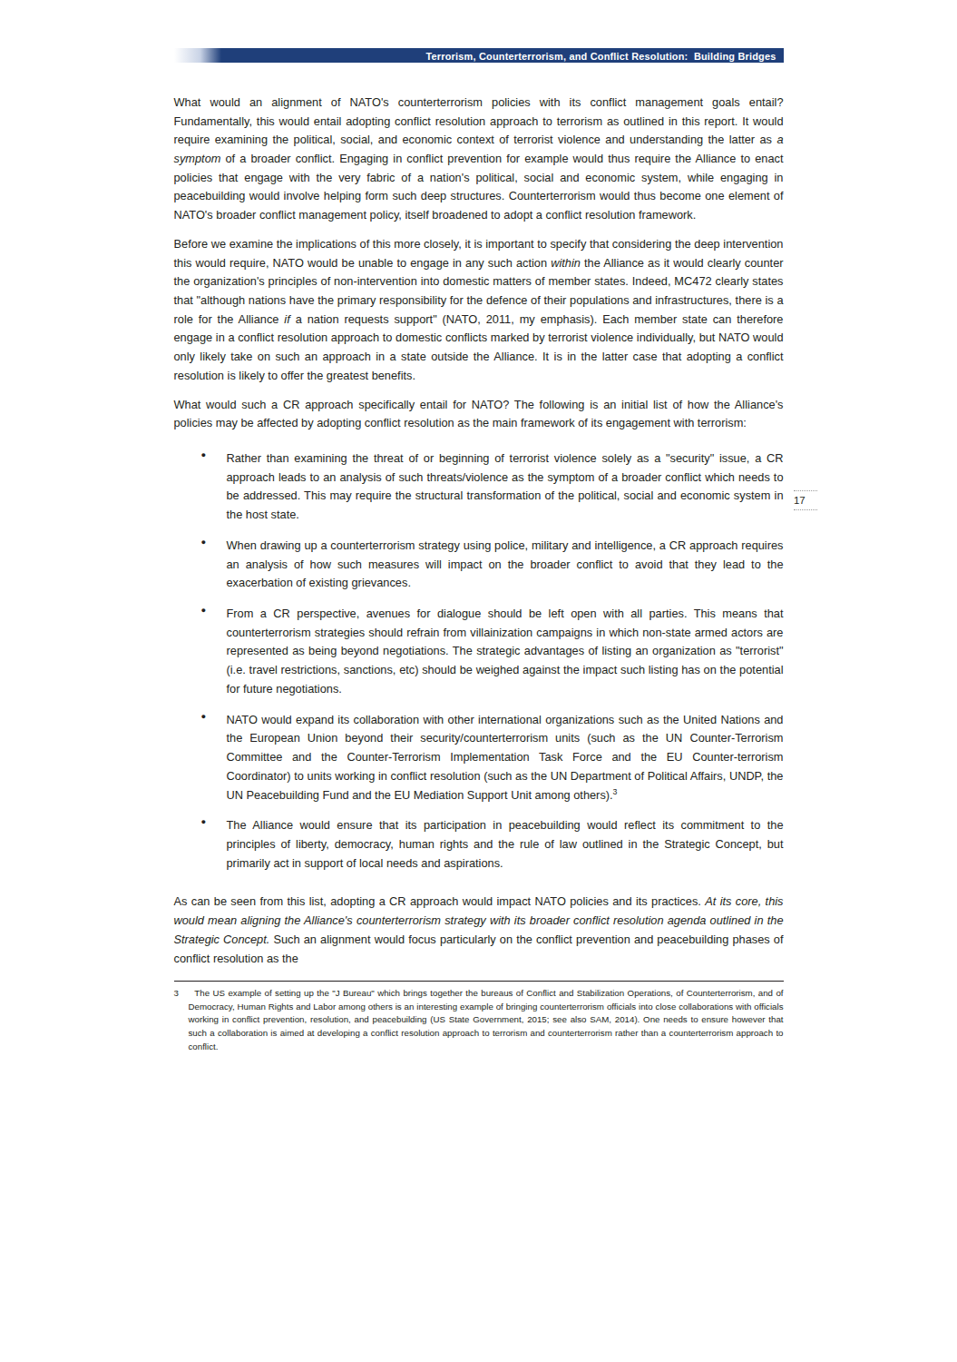Terrorism, Counterterrorism, and Conflict Resolution: Building Bridges
17
What would an alignment of NATO's counterterrorism policies with its conflict management goals entail? Fundamentally, this would entail adopting conflict resolution approach to terrorism as outlined in this report. It would require examining the political, social, and economic context of terrorist violence and understanding the latter as a symptom of a broader conflict. Engaging in conflict prevention for example would thus require the Alliance to enact policies that engage with the very fabric of a nation's political, social and economic system, while engaging in peacebuilding would involve helping form such deep structures. Counterterrorism would thus become one element of NATO's broader conflict management policy, itself broadened to adopt a conflict resolution framework.
Before we examine the implications of this more closely, it is important to specify that considering the deep intervention this would require, NATO would be unable to engage in any such action within the Alliance as it would clearly counter the organization's principles of non-intervention into domestic matters of member states. Indeed, MC472 clearly states that "although nations have the primary responsibility for the defence of their populations and infrastructures, there is a role for the Alliance if a nation requests support" (NATO, 2011, my emphasis). Each member state can therefore engage in a conflict resolution approach to domestic conflicts marked by terrorist violence individually, but NATO would only likely take on such an approach in a state outside the Alliance. It is in the latter case that adopting a conflict resolution is likely to offer the greatest benefits.
What would such a CR approach specifically entail for NATO? The following is an initial list of how the Alliance's policies may be affected by adopting conflict resolution as the main framework of its engagement with terrorism:
Rather than examining the threat of or beginning of terrorist violence solely as a "security" issue, a CR approach leads to an analysis of such threats/violence as the symptom of a broader conflict which needs to be addressed. This may require the structural transformation of the political, social and economic system in the host state.
When drawing up a counterterrorism strategy using police, military and intelligence, a CR approach requires an analysis of how such measures will impact on the broader conflict to avoid that they lead to the exacerbation of existing grievances.
From a CR perspective, avenues for dialogue should be left open with all parties. This means that counterterrorism strategies should refrain from villainization campaigns in which non-state armed actors are represented as being beyond negotiations. The strategic advantages of listing an organization as "terrorist" (i.e. travel restrictions, sanctions, etc) should be weighed against the impact such listing has on the potential for future negotiations.
NATO would expand its collaboration with other international organizations such as the United Nations and the European Union beyond their security/counterterrorism units (such as the UN Counter-Terrorism Committee and the Counter-Terrorism Implementation Task Force and the EU Counter-terrorism Coordinator) to units working in conflict resolution (such as the UN Department of Political Affairs, UNDP, the UN Peacebuilding Fund and the EU Mediation Support Unit among others).3
The Alliance would ensure that its participation in peacebuilding would reflect its commitment to the principles of liberty, democracy, human rights and the rule of law outlined in the Strategic Concept, but primarily act in support of local needs and aspirations.
As can be seen from this list, adopting a CR approach would impact NATO policies and its practices. At its core, this would mean aligning the Alliance's counterterrorism strategy with its broader conflict resolution agenda outlined in the Strategic Concept. Such an alignment would focus particularly on the conflict prevention and peacebuilding phases of conflict resolution as the
3 The US example of setting up the "J Bureau" which brings together the bureaus of Conflict and Stabilization Operations, of Counterterrorism, and of Democracy, Human Rights and Labor among others is an interesting example of bringing counterterrorism officials into close collaborations with officials working in conflict prevention, resolution, and peacebuilding (US State Government, 2015; see also SAM, 2014). One needs to ensure however that such a collaboration is aimed at developing a conflict resolution approach to terrorism and counterterrorism rather than a counterterrorism approach to conflict.